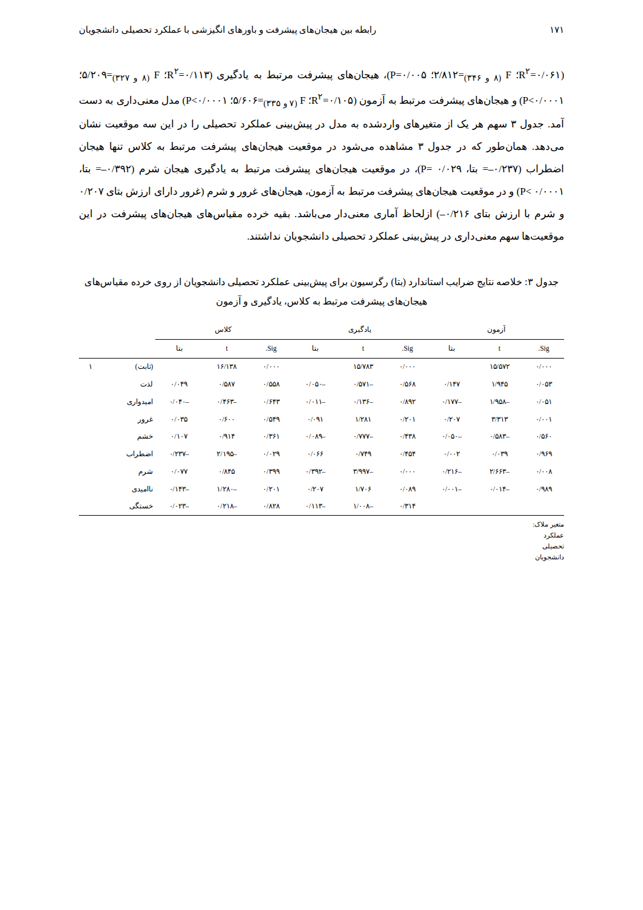۱۷۱ رابطه بین هیجان‌های پیشرفت و باورهای انگیزشی با عملکرد تحصیلی دانشجویان
(R۲=۰/۰۶۱؛ F (۸ و ۳۴۶)=۲/۸۱۲؛ P=۰/۰۰۵)، هیجان‌های پیشرفت مرتبط به یادگیری (R۲=۰/۱۱۳؛ F (۸ و ۳۲۷)=۵/۲۰۹؛ P<۰/۰۰۰۱) و هیجان‌های پیشرفت مرتبط به آزمون (R۲=۰/۱۰۵؛ F (۷ و ۳۳۵)=۵/۶۰۶؛ P<۰/۰۰۰۱) مدل معنی‌داری به دست آمد. جدول ۳ سهم هر یک از متغیرهای واردشده به مدل در پیش‌بینی عملکرد تحصیلی را در این سه موقعیت نشان می‌دهد. همان‌طور که در جدول ۳ مشاهده می‌شود در موقعیت هیجان‌های پیشرفت مرتبط به کلاس تنها هیجان اضطراب (۰/۲۳۷–= بتا، ۰/۰۲۹ =P)، در موقعیت هیجان‌های پیشرفت مرتبط به یادگیری هیجان شرم (۰/۳۹۲–= بتا، ۰/۰۰۰۱ >P) و در موقعیت هیجان‌های پیشرفت مرتبط به آزمون، هیجان‌های غرور و شرم (غرور دارای ارزش بتای ۰/۲۰۷ و شرم با ارزش بتای ۰/۲۱۶–) ازلحاظ آماری معنی‌دار می‌باشد. بقیه خرده مقیاس‌های هیجان‌های پیشرفت در این موقعیت‌ها سهم معنی‌داری در پیش‌بینی عملکرد تحصیلی دانشجویان نداشتند.
جدول ۳: خلاصه نتایج ضرایب استاندارد (بتا) رگرسیون برای پیش‌بینی عملکرد تحصیلی دانشجویان از روی خرده مقیاس‌های هیجان‌های پیشرفت مرتبط به کلاس، یادگیری و آزمون
| آزمون | یادگیری | کلاس | | |
| --- | --- | --- | --- | --- |
| Sig. | t | بتا | Sig. | t | بتا | Sig. | t | بتا |
| ۰/۰۰۰ | ۱۵/۵۷۲ | | ۰/۰۰۰ | ۱۵/۷۸۳ | | ۰/۰۰۰ | ۱۶/۱۳۸ | | (ثابت) | ۱ |
| ۰/۰۵۳ | ۱/۹۴۵ | ۰/۱۴۷ | ۰/۵۶۸ | –۰/۵۷۱ | –۰/۰۵۰ | ۰/۵۵۸ | ۰/۵۸۷ | ۰/۰۴۹ | لذت | |
| ۰/۰۵۱ | –۱/۹۵۸ | –۰/۱۷۷ | ۰/۸۹۲ | –۰/۱۳۶ | –۰/۰۱۱ | ۰/۶۴۳ | –۰/۴۶۳ | –۰/۰۴۰ | امیدواری | |
| ۰/۰۰۱ | ۳/۳۱۳ | ۰/۲۰۷ | ۰/۲۰۱ | ۱/۲۸۱ | ۰/۰۹۱ | ۰/۵۴۹ | ۰/۶۰۰ | ۰/۰۳۵ | غرور | |
| ۰/۵۶۰ | –۰/۵۸۳ | –۰/۰۵۰ | ۰/۴۳۸ | –۰/۷۷۷ | –۰/۰۸۹ | ۰/۳۶۱ | ۰/۹۱۴ | ۰/۱۰۷ | خشم | |
| ۰/۹۶۹ | ۰/۰۳۹ | ۰/۰۰۲ | ۰/۴۵۴ | ۰/۷۴۹ | ۰/۰۶۶ | ۰/۰۲۹ | –۲/۱۹۵ | –۰/۲۳۷ | اضطراب | |
| ۰/۰۰۸ | –۲/۶۶۳ | –۰/۲۱۶ | ۰/۰۰۰ | –۳/۹۹۷ | –۰/۳۹۲ | ۰/۳۹۹ | ۰/۸۴۵ | ۰/۰۷۷ | شرم | |
| ۰/۹۸۹ | –۰/۰۱۴ | –۰/۰۰۱ | ۰/۰۸۹ | ۱/۷۰۶ | ۰/۲۰۷ | ۰/۲۰۱ | –۱/۲۸۰ | –۰/۱۴۳ | ناامیدی | |
| | | | ۰/۳۱۴ | –۱/۰۰۸ | –۰/۱۱۳ | ۰/۸۲۸ | –۰/۲۱۸ | –۰/۰۲۳ | خستگی | |
متغیر ملاک:
عملکرد
تحصیلی
دانشجویان